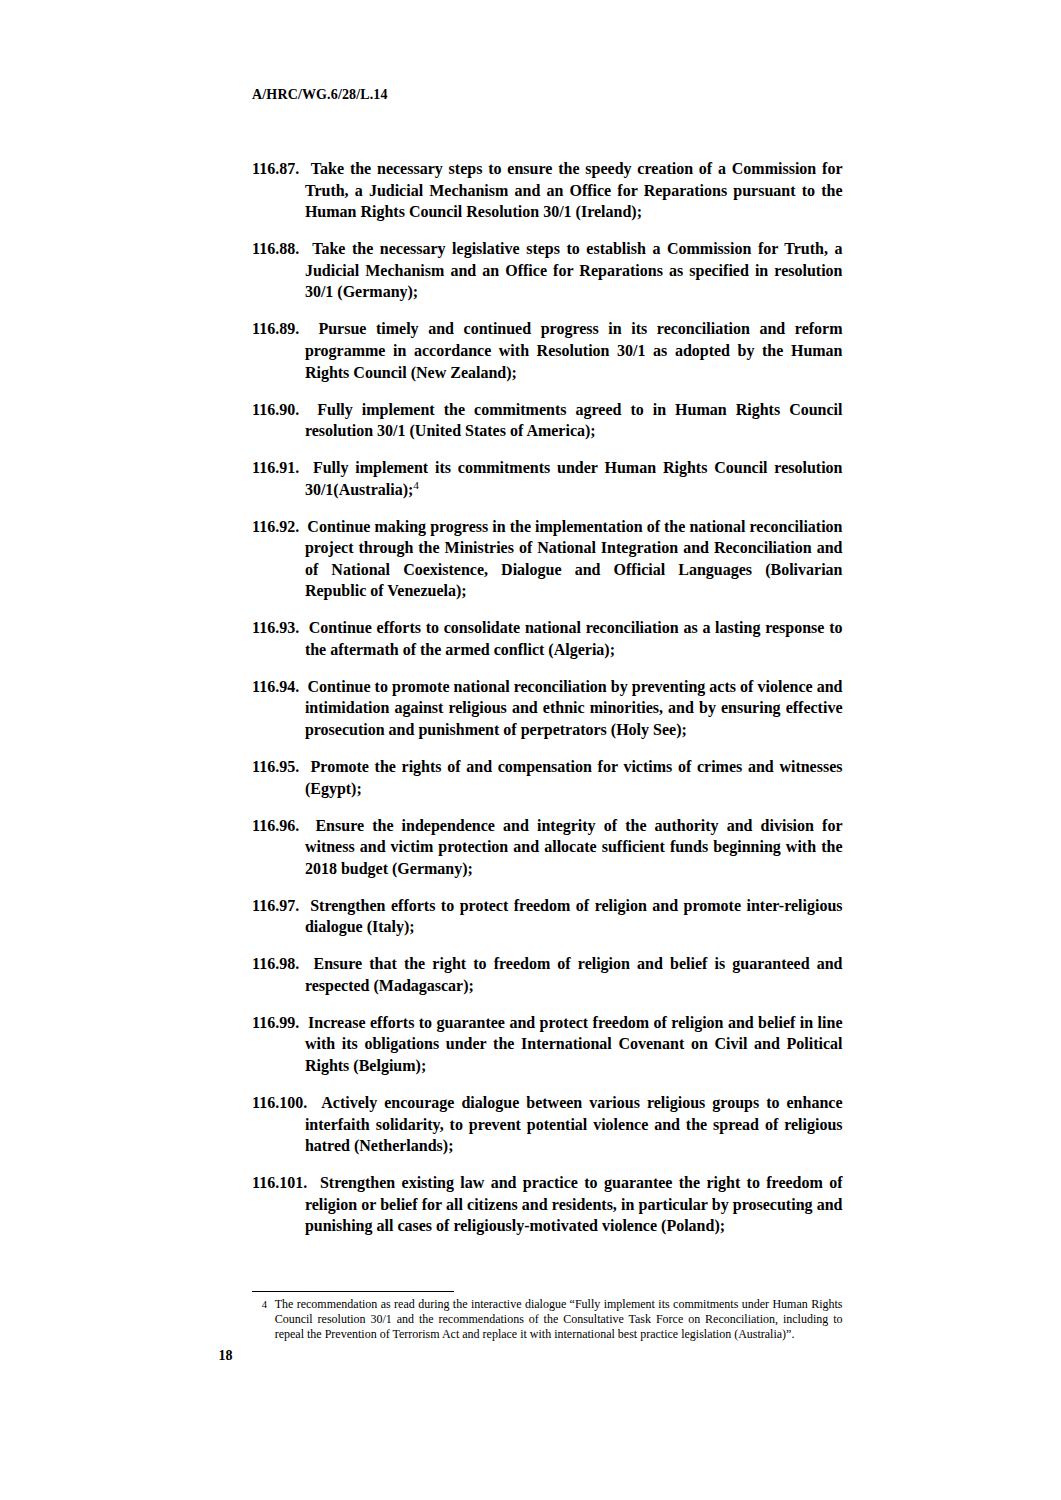A/HRC/WG.6/28/L.14
116.87. Take the necessary steps to ensure the speedy creation of a Commission for Truth, a Judicial Mechanism and an Office for Reparations pursuant to the Human Rights Council Resolution 30/1 (Ireland);
116.88. Take the necessary legislative steps to establish a Commission for Truth, a Judicial Mechanism and an Office for Reparations as specified in resolution 30/1 (Germany);
116.89. Pursue timely and continued progress in its reconciliation and reform programme in accordance with Resolution 30/1 as adopted by the Human Rights Council (New Zealand);
116.90. Fully implement the commitments agreed to in Human Rights Council resolution 30/1 (United States of America);
116.91. Fully implement its commitments under Human Rights Council resolution 30/1(Australia);4
116.92. Continue making progress in the implementation of the national reconciliation project through the Ministries of National Integration and Reconciliation and of National Coexistence, Dialogue and Official Languages (Bolivarian Republic of Venezuela);
116.93. Continue efforts to consolidate national reconciliation as a lasting response to the aftermath of the armed conflict (Algeria);
116.94. Continue to promote national reconciliation by preventing acts of violence and intimidation against religious and ethnic minorities, and by ensuring effective prosecution and punishment of perpetrators (Holy See);
116.95. Promote the rights of and compensation for victims of crimes and witnesses (Egypt);
116.96. Ensure the independence and integrity of the authority and division for witness and victim protection and allocate sufficient funds beginning with the 2018 budget (Germany);
116.97. Strengthen efforts to protect freedom of religion and promote inter-religious dialogue (Italy);
116.98. Ensure that the right to freedom of religion and belief is guaranteed and respected (Madagascar);
116.99. Increase efforts to guarantee and protect freedom of religion and belief in line with its obligations under the International Covenant on Civil and Political Rights (Belgium);
116.100. Actively encourage dialogue between various religious groups to enhance interfaith solidarity, to prevent potential violence and the spread of religious hatred (Netherlands);
116.101. Strengthen existing law and practice to guarantee the right to freedom of religion or belief for all citizens and residents, in particular by prosecuting and punishing all cases of religiously-motivated violence (Poland);
4 The recommendation as read during the interactive dialogue “Fully implement its commitments under Human Rights Council resolution 30/1 and the recommendations of the Consultative Task Force on Reconciliation, including to repeal the Prevention of Terrorism Act and replace it with international best practice legislation (Australia)”.
18